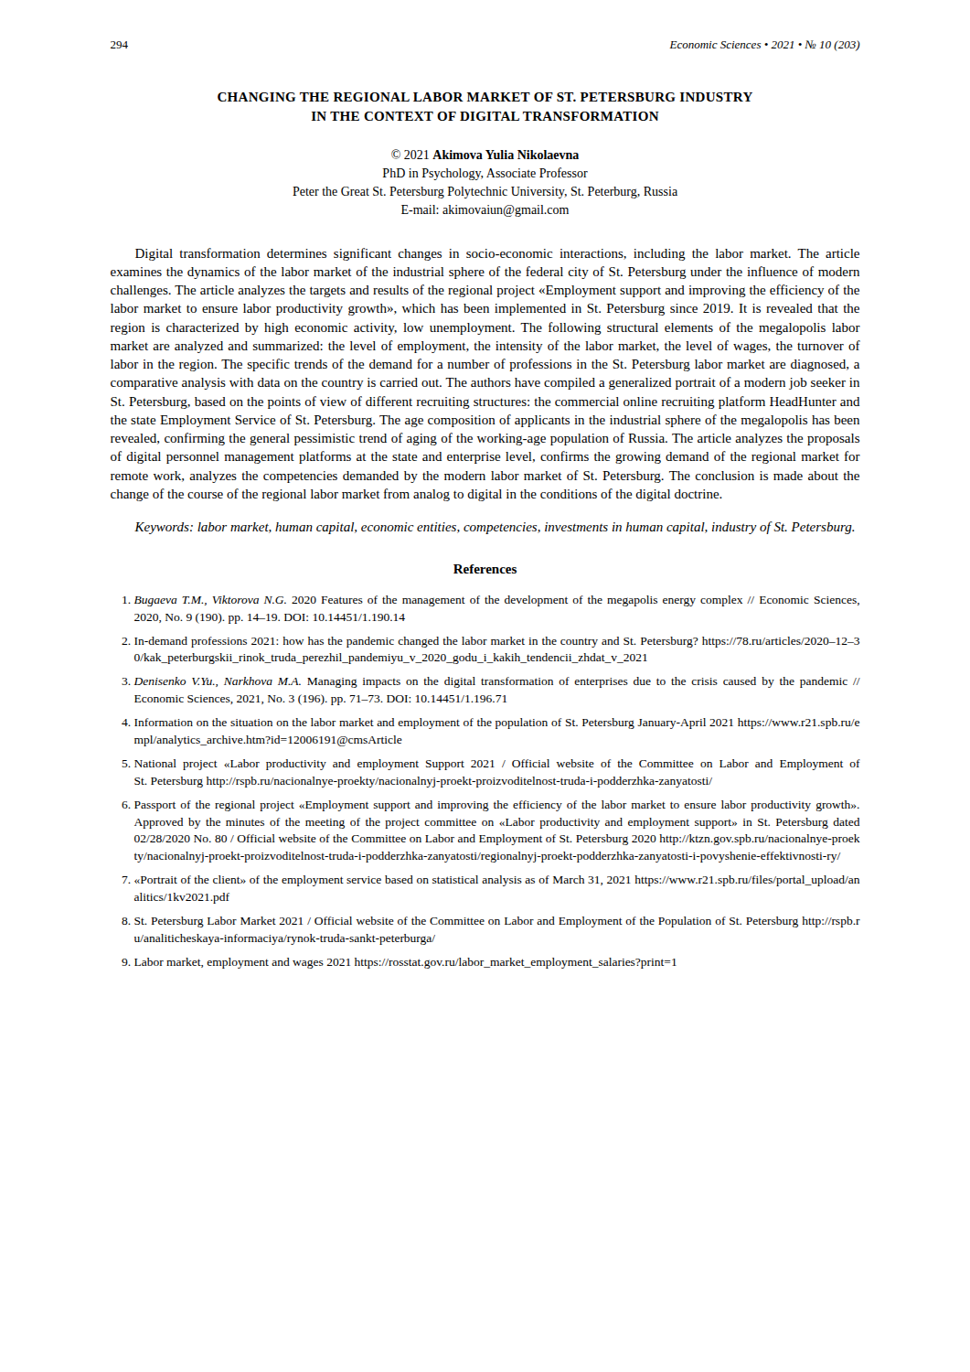294 Economic Sciences • 2021 • № 10 (203)
Changing the Regional Labor Market of St. Petersburg Industry
in the Context of Digital Transformation
© 2021 Akimova Yulia Nikolaevna
PhD in Psychology, Associate Professor
Peter the Great St. Petersburg Polytechnic University, St. Peterburg, Russia
E-mail: akimovaiun@gmail.com
Digital transformation determines significant changes in socio-economic interactions, including the labor market. The article examines the dynamics of the labor market of the industrial sphere of the federal city of St. Petersburg under the influence of modern challenges. The article analyzes the targets and results of the regional project «Employment support and improving the efficiency of the labor market to ensure labor productivity growth», which has been implemented in St. Petersburg since 2019. It is revealed that the region is characterized by high economic activity, low unemployment. The following structural elements of the megalopolis labor market are analyzed and summarized: the level of employment, the intensity of the labor market, the level of wages, the turnover of labor in the region. The specific trends of the demand for a number of professions in the St. Petersburg labor market are diagnosed, a comparative analysis with data on the country is carried out. The authors have compiled a generalized portrait of a modern job seeker in St. Petersburg, based on the points of view of different recruiting structures: the commercial online recruiting platform HeadHunter and the state Employment Service of St. Petersburg. The age composition of applicants in the industrial sphere of the megalopolis has been revealed, confirming the general pessimistic trend of aging of the working-age population of Russia. The article analyzes the proposals of digital personnel management platforms at the state and enterprise level, confirms the growing demand of the regional market for remote work, analyzes the competencies demanded by the modern labor market of St. Petersburg. The conclusion is made about the change of the course of the regional labor market from analog to digital in the conditions of the digital doctrine.
Keywords: labor market, human capital, economic entities, competencies, investments in human capital, industry of St. Petersburg.
References
Bugaeva T.M., Viktorova N.G. 2020 Features of the management of the development of the megapolis energy complex // Economic Sciences, 2020, No. 9 (190). pp. 14–19. DOI: 10.14451/1.190.14
In-demand professions 2021: how has the pandemic changed the labor market in the country and St. Petersburg? https://78.ru/articles/2020–12–30/kak_peterburgskii_rinok_truda_perezhil_pandemiyu_v_2020_godu_i_kakih_tendencii_zhdat_v_2021
Denisenko V.Yu., Narkhova M.A. Managing impacts on the digital transformation of enterprises due to the crisis caused by the pandemic // Economic Sciences, 2021, No. 3 (196). pp. 71–73. DOI: 10.14451/1.196.71
Information on the situation on the labor market and employment of the population of St. Petersburg January-April 2021 https://www.r21.spb.ru/empl/analytics_archive.htm?id=12006191@cmsArticle
National project «Labor productivity and employment Support 2021 / Official website of the Committee on Labor and Employment of St. Petersburg http://rspb.ru/nacionalnye-proekty/nacionalnyj-proekt-proizvoditelnost-truda-i-podderzhka-zanyatosti/
Passport of the regional project «Employment support and improving the efficiency of the labor market to ensure labor productivity growth». Approved by the minutes of the meeting of the project committee on «Labor productivity and employment support» in St. Petersburg dated 02/28/2020 No. 80 / Official website of the Committee on Labor and Employment of St. Petersburg 2020 http://ktzn.gov.spb.ru/nacionalnye-proekty/nacionalnyj-proekt-proizvoditelnost-truda-i-podderzhka-zanyatosti/regionalnyj-proekt-podderzhka-zanyatosti-i-povyshenie-effektivnosti-ry/
«Portrait of the client» of the employment service based on statistical analysis as of March 31, 2021 https://www.r21.spb.ru/files/portal_upload/analitics/1kv2021.pdf
St. Petersburg Labor Market 2021 / Official website of the Committee on Labor and Employment of the Population of St. Petersburg http://rspb.ru/analiticheskaya-informaciya/rynok-truda-sankt-peterburga/
Labor market, employment and wages 2021 https://rosstat.gov.ru/labor_market_employment_salaries?print=1